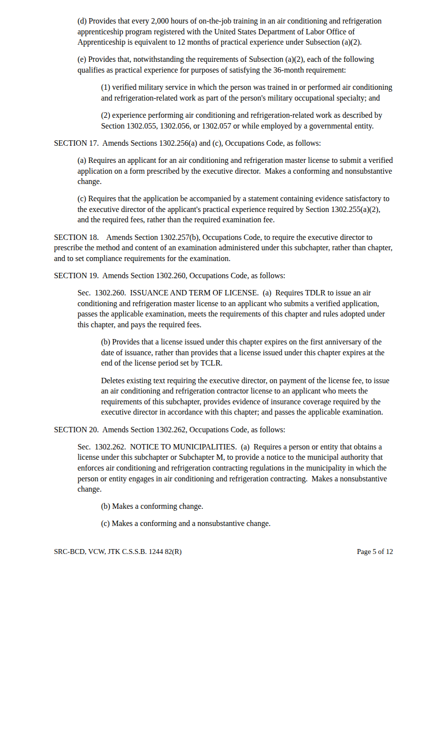(d) Provides that every 2,000 hours of on-the-job training in an air conditioning and refrigeration apprenticeship program registered with the United States Department of Labor Office of Apprenticeship is equivalent to 12 months of practical experience under Subsection (a)(2).
(e) Provides that, notwithstanding the requirements of Subsection (a)(2), each of the following qualifies as practical experience for purposes of satisfying the 36-month requirement:
(1) verified military service in which the person was trained in or performed air conditioning and refrigeration-related work as part of the person's military occupational specialty; and
(2) experience performing air conditioning and refrigeration-related work as described by Section 1302.055, 1302.056, or 1302.057 or while employed by a governmental entity.
SECTION 17. Amends Sections 1302.256(a) and (c), Occupations Code, as follows:
(a) Requires an applicant for an air conditioning and refrigeration master license to submit a verified application on a form prescribed by the executive director. Makes a conforming and nonsubstantive change.
(c) Requires that the application be accompanied by a statement containing evidence satisfactory to the executive director of the applicant's practical experience required by Section 1302.255(a)(2), and the required fees, rather than the required examination fee.
SECTION 18. Amends Section 1302.257(b), Occupations Code, to require the executive director to prescribe the method and content of an examination administered under this subchapter, rather than chapter, and to set compliance requirements for the examination.
SECTION 19. Amends Section 1302.260, Occupations Code, as follows:
Sec. 1302.260. ISSUANCE AND TERM OF LICENSE. (a) Requires TDLR to issue an air conditioning and refrigeration master license to an applicant who submits a verified application, passes the applicable examination, meets the requirements of this chapter and rules adopted under this chapter, and pays the required fees.
(b) Provides that a license issued under this chapter expires on the first anniversary of the date of issuance, rather than provides that a license issued under this chapter expires at the end of the license period set by TCLR.
Deletes existing text requiring the executive director, on payment of the license fee, to issue an air conditioning and refrigeration contractor license to an applicant who meets the requirements of this subchapter, provides evidence of insurance coverage required by the executive director in accordance with this chapter; and passes the applicable examination.
SECTION 20. Amends Section 1302.262, Occupations Code, as follows:
Sec. 1302.262. NOTICE TO MUNICIPALITIES. (a) Requires a person or entity that obtains a license under this subchapter or Subchapter M, to provide a notice to the municipal authority that enforces air conditioning and refrigeration contracting regulations in the municipality in which the person or entity engages in air conditioning and refrigeration contracting. Makes a nonsubstantive change.
(b) Makes a conforming change.
(c) Makes a conforming and a nonsubstantive change.
SRC-BCD, VCW, JTK C.S.S.B. 1244 82(R)
Page 5 of 12